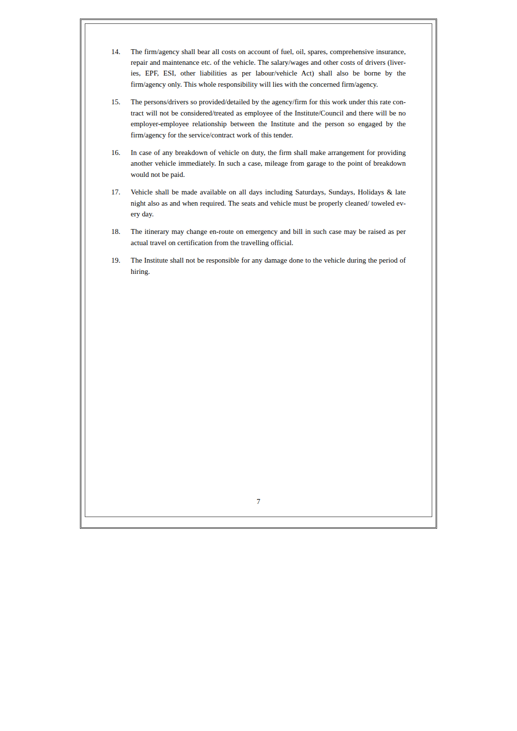14. The firm/agency shall bear all costs on account of fuel, oil, spares, comprehensive insurance, repair and maintenance etc. of the vehicle. The salary/wages and other costs of drivers (liveries, EPF, ESI, other liabilities as per labour/vehicle Act) shall also be borne by the firm/agency only. This whole responsibility will lies with the concerned firm/agency.
15. The persons/drivers so provided/detailed by the agency/firm for this work under this rate contract will not be considered/treated as employee of the Institute/Council and there will be no employer-employee relationship between the Institute and the person so engaged by the firm/agency for the service/contract work of this tender.
16. In case of any breakdown of vehicle on duty, the firm shall make arrangement for providing another vehicle immediately. In such a case, mileage from garage to the point of breakdown would not be paid.
17. Vehicle shall be made available on all days including Saturdays, Sundays, Holidays & late night also as and when required. The seats and vehicle must be properly cleaned/ toweled every day.
18. The itinerary may change en-route on emergency and bill in such case may be raised as per actual travel on certification from the travelling official.
19. The Institute shall not be responsible for any damage done to the vehicle during the period of hiring.
7